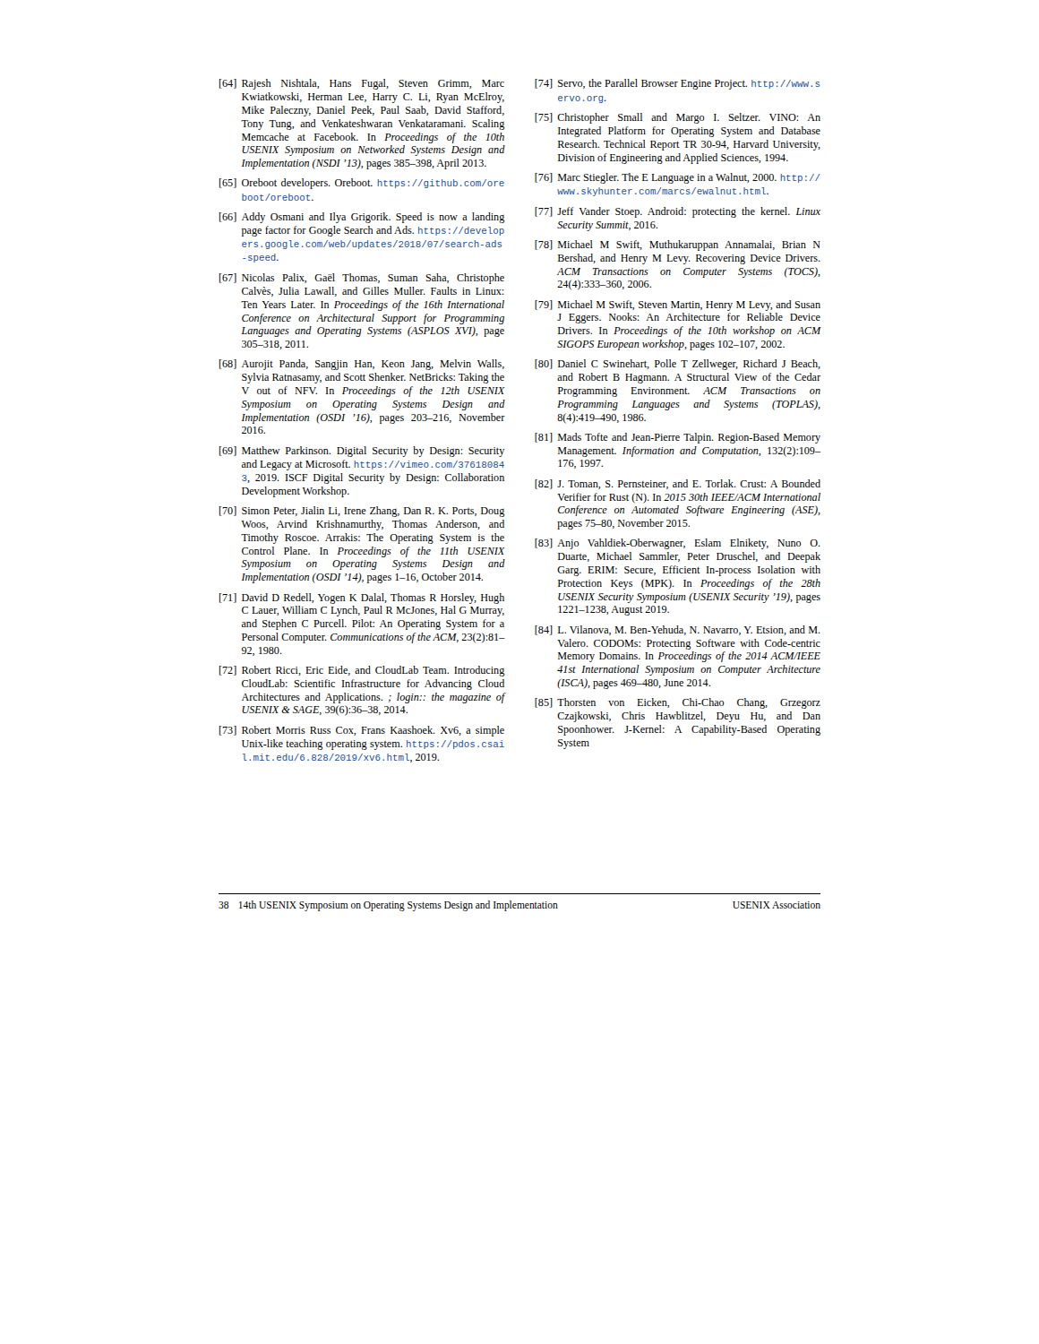[64]
Rajesh Nishtala, Hans Fugal, Steven Grimm, Marc Kwiatkowski, Herman Lee, Harry C. Li, Ryan McElroy, Mike Paleczny, Daniel Peek, Paul Saab, David Stafford, Tony Tung, and Venkateshwaran Venkataramani. Scaling Memcache at Facebook. In Proceedings of the 10th USENIX Symposium on Networked Systems Design and Implementation (NSDI ’13), pages 385–398, April 2013.
[65]
Oreboot developers. Oreboot. https://github.com/oreboot/oreboot.
[66]
Addy Osmani and Ilya Grigorik. Speed is now a landing page factor for Google Search and Ads. https://developers.google.com/web/updates/2018/07/search-ads-speed.
[67]
Nicolas Palix, Gaël Thomas, Suman Saha, Christophe Calvès, Julia Lawall, and Gilles Muller. Faults in Linux: Ten Years Later. In Proceedings of the 16th International Conference on Architectural Support for Programming Languages and Operating Systems (ASPLOS XVI), page 305–318, 2011.
[68]
Aurojit Panda, Sangjin Han, Keon Jang, Melvin Walls, Sylvia Ratnasamy, and Scott Shenker. NetBricks: Taking the V out of NFV. In Proceedings of the 12th USENIX Symposium on Operating Systems Design and Implementation (OSDI ’16), pages 203–216, November 2016.
[69]
Matthew Parkinson. Digital Security by Design: Security and Legacy at Microsoft. https://vimeo.com/376180843, 2019. ISCF Digital Security by Design: Collaboration Development Workshop.
[70]
Simon Peter, Jialin Li, Irene Zhang, Dan R. K. Ports, Doug Woos, Arvind Krishnamurthy, Thomas Anderson, and Timothy Roscoe. Arrakis: The Operating System is the Control Plane. In Proceedings of the 11th USENIX Symposium on Operating Systems Design and Implementation (OSDI ’14), pages 1–16, October 2014.
[71]
David D Redell, Yogen K Dalal, Thomas R Horsley, Hugh C Lauer, William C Lynch, Paul R McJones, Hal G Murray, and Stephen C Purcell. Pilot: An Operating System for a Personal Computer. Communications of the ACM, 23(2):81–92, 1980.
[72]
Robert Ricci, Eric Eide, and CloudLab Team. Introducing CloudLab: Scientific Infrastructure for Advancing Cloud Architectures and Applications. ; login:: the magazine of USENIX & SAGE, 39(6):36–38, 2014.
[73]
Robert Morris Russ Cox, Frans Kaashoek. Xv6, a simple Unix-like teaching operating system. https://pdos.csail.mit.edu/6.828/2019/xv6.html, 2019.
[74]
Servo, the Parallel Browser Engine Project. http://www.servo.org.
[75]
Christopher Small and Margo I. Seltzer. VINO: An Integrated Platform for Operating System and Database Research. Technical Report TR 30-94, Harvard University, Division of Engineering and Applied Sciences, 1994.
[76]
Marc Stiegler. The E Language in a Walnut, 2000. http://www.skyhunter.com/marcs/ewalnut.html.
[77]
Jeff Vander Stoep. Android: protecting the kernel. Linux Security Summit, 2016.
[78]
Michael M Swift, Muthukaruppan Annamalai, Brian N Bershad, and Henry M Levy. Recovering Device Drivers. ACM Transactions on Computer Systems (TOCS), 24(4):333–360, 2006.
[79]
Michael M Swift, Steven Martin, Henry M Levy, and Susan J Eggers. Nooks: An Architecture for Reliable Device Drivers. In Proceedings of the 10th workshop on ACM SIGOPS European workshop, pages 102–107, 2002.
[80]
Daniel C Swinehart, Polle T Zellweger, Richard J Beach, and Robert B Hagmann. A Structural View of the Cedar Programming Environment. ACM Transactions on Programming Languages and Systems (TOPLAS), 8(4):419–490, 1986.
[81]
Mads Tofte and Jean-Pierre Talpin. Region-Based Memory Management. Information and Computation, 132(2):109–176, 1997.
[82]
J. Toman, S. Pernsteiner, and E. Torlak. Crust: A Bounded Verifier for Rust (N). In 2015 30th IEEE/ACM International Conference on Automated Software Engineering (ASE), pages 75–80, November 2015.
[83]
Anjo Vahldiek-Oberwagner, Eslam Elnikety, Nuno O. Duarte, Michael Sammler, Peter Druschel, and Deepak Garg. ERIM: Secure, Efficient In-process Isolation with Protection Keys (MPK). In Proceedings of the 28th USENIX Security Symposium (USENIX Security ’19), pages 1221–1238, August 2019.
[84]
L. Vilanova, M. Ben-Yehuda, N. Navarro, Y. Etsion, and M. Valero. CODOMs: Protecting Software with Code-centric Memory Domains. In Proceedings of the 2014 ACM/IEEE 41st International Symposium on Computer Architecture (ISCA), pages 469–480, June 2014.
[85]
Thorsten von Eicken, Chi-Chao Chang, Grzegorz Czajkowski, Chris Hawblitzel, Deyu Hu, and Dan Spoonhower. J-Kernel: A Capability-Based Operating System
3814th USENIX Symposium on Operating Systems Design and Implementation
USENIX Association